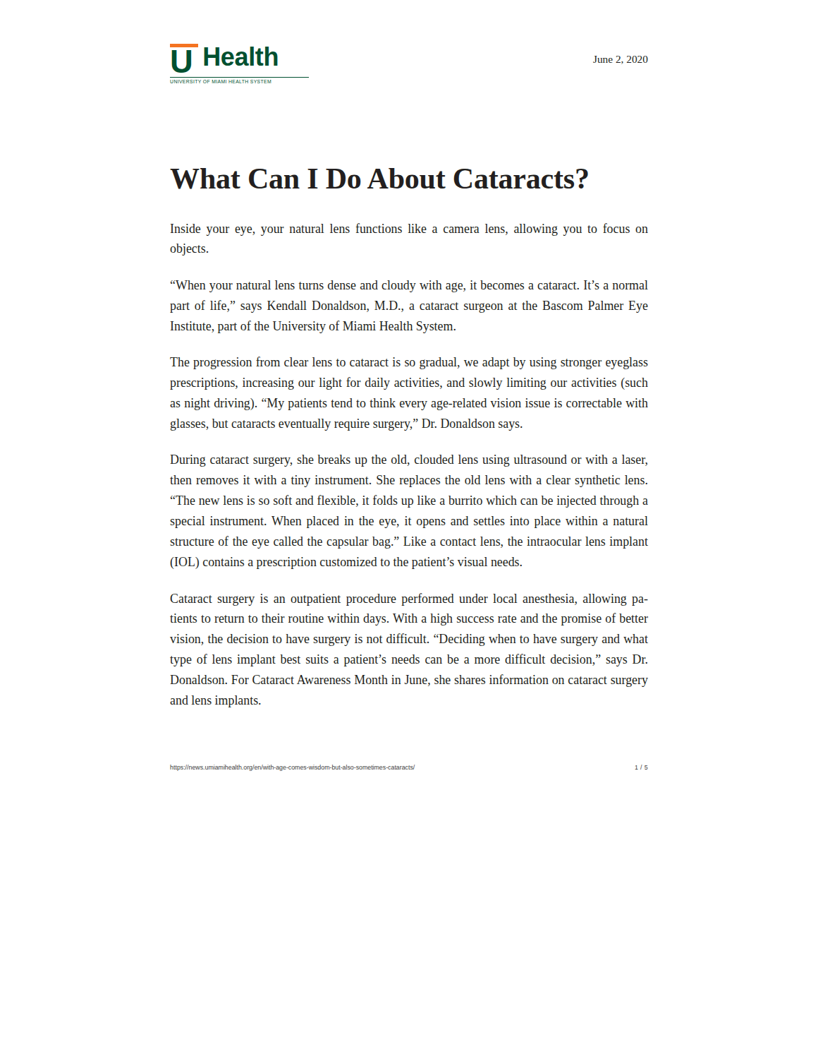U Health
University of Miami Health System
June 2, 2020
What Can I Do About Cataracts?
Inside your eye, your natural lens functions like a camera lens, allowing you to focus on objects.
“When your natural lens turns dense and cloudy with age, it becomes a cataract. It’s a normal part of life,” says Kendall Donaldson, M.D., a cataract surgeon at the Bascom Palmer Eye Institute, part of the University of Miami Health System.
The progression from clear lens to cataract is so gradual, we adapt by using stronger eyeglass prescriptions, increasing our light for daily activities, and slowly limiting our activities (such as night driving). “My patients tend to think every age-related vision issue is correctable with glasses, but cataracts eventually require surgery,” Dr. Donaldson says.
During cataract surgery, she breaks up the old, clouded lens using ultrasound or with a laser, then removes it with a tiny instrument. She replaces the old lens with a clear synthetic lens. “The new lens is so soft and flexible, it folds up like a burrito which can be injected through a special instrument. When placed in the eye, it opens and settles into place within a natural structure of the eye called the capsular bag.” Like a contact lens, the intraocular lens implant (IOL) contains a prescription customized to the patient’s visual needs.
Cataract surgery is an outpatient procedure performed under local anesthesia, allowing patients to return to their routine within days. With a high success rate and the promise of better vision, the decision to have surgery is not difficult. “Deciding when to have surgery and what type of lens implant best suits a patient’s needs can be a more difficult decision,” says Dr. Donaldson. For Cataract Awareness Month in June, she shares information on cataract surgery and lens implants.
https://news.umiamihealth.org/en/with-age-comes-wisdom-but-also-sometimes-cataracts/ 1 / 5